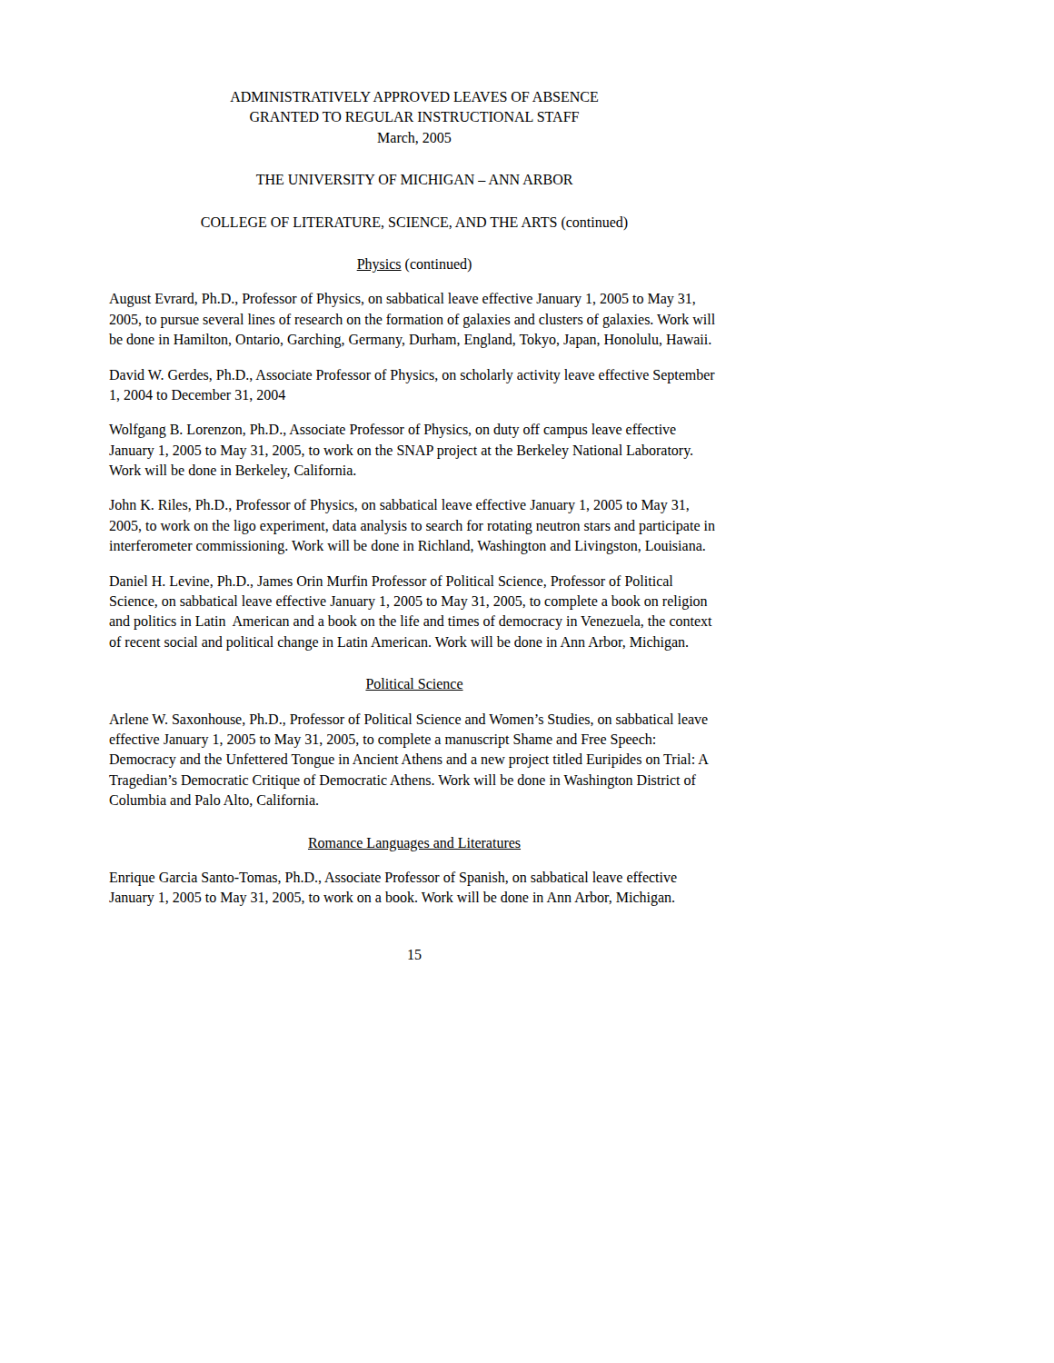ADMINISTRATIVELY APPROVED LEAVES OF ABSENCE
GRANTED TO REGULAR INSTRUCTIONAL STAFF
March, 2005
THE UNIVERSITY OF MICHIGAN – ANN ARBOR
COLLEGE OF LITERATURE, SCIENCE, AND THE ARTS (continued)
Physics (continued)
August Evrard, Ph.D., Professor of Physics, on sabbatical leave effective January 1, 2005 to May 31, 2005, to pursue several lines of research on the formation of galaxies and clusters of galaxies. Work will be done in Hamilton, Ontario, Garching, Germany, Durham, England, Tokyo, Japan, Honolulu, Hawaii.
David W. Gerdes, Ph.D., Associate Professor of Physics, on scholarly activity leave effective September 1, 2004 to December 31, 2004
Wolfgang B. Lorenzon, Ph.D., Associate Professor of Physics, on duty off campus leave effective January 1, 2005 to May 31, 2005, to work on the SNAP project at the Berkeley National Laboratory. Work will be done in Berkeley, California.
John K. Riles, Ph.D., Professor of Physics, on sabbatical leave effective January 1, 2005 to May 31, 2005, to work on the ligo experiment, data analysis to search for rotating neutron stars and participate in interferometer commissioning. Work will be done in Richland, Washington and Livingston, Louisiana.
Daniel H. Levine, Ph.D., James Orin Murfin Professor of Political Science, Professor of Political Science, on sabbatical leave effective January 1, 2005 to May 31, 2005, to complete a book on religion and politics in Latin American and a book on the life and times of democracy in Venezuela, the context of recent social and political change in Latin American. Work will be done in Ann Arbor, Michigan.
Political Science
Arlene W. Saxonhouse, Ph.D., Professor of Political Science and Women’s Studies, on sabbatical leave effective January 1, 2005 to May 31, 2005, to complete a manuscript Shame and Free Speech: Democracy and the Unfettered Tongue in Ancient Athens and a new project titled Euripides on Trial: A Tragedian’s Democratic Critique of Democratic Athens. Work will be done in Washington District of Columbia and Palo Alto, California.
Romance Languages and Literatures
Enrique Garcia Santo-Tomas, Ph.D., Associate Professor of Spanish, on sabbatical leave effective January 1, 2005 to May 31, 2005, to work on a book. Work will be done in Ann Arbor, Michigan.
15